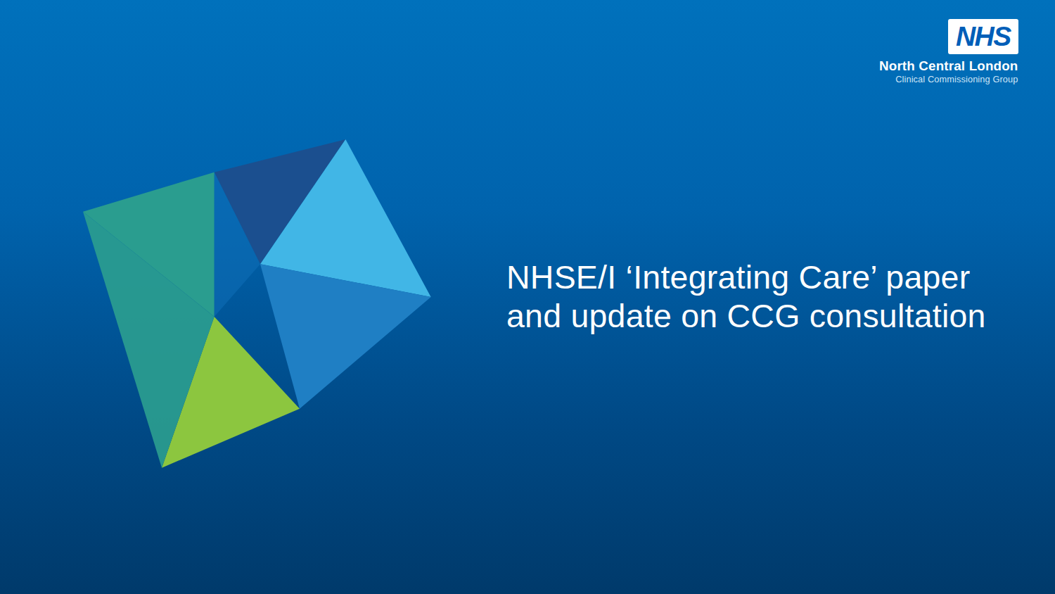NHS
North Central London
Clinical Commissioning Group
NHSE/I ‘Integrating Care’ paper and update on CCG consultation